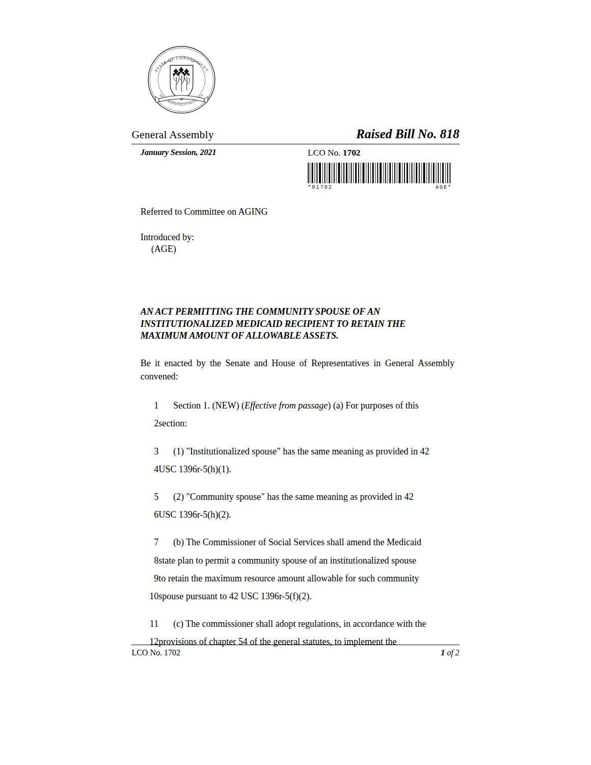STATE OF CONNECTICUT QUI TRANSTULIT SUSTINET
General Assembly
Raised Bill No. 818
January Session, 2021
LCO No. 1702
*01702 AGE*
Referred to Committee on AGING
Introduced by: (AGE)
AN ACT PERMITTING THE COMMUNITY SPOUSE OF AN INSTITUTIONALIZED MEDICAID RECIPIENT TO RETAIN THE MAXIMUM AMOUNT OF ALLOWABLE ASSETS.
Be it enacted by the Senate and House of Representatives in General Assembly convened:
| 1 | Section 1. (NEW) ( Effective from passage ) (a) For purposes of this |
| 2 | section: |
| 3 | (1) "Institutionalized spouse" has the same meaning as provided in 42 |
| 4 | USC 1396r-5(h)(1). |
| 5 | (2) "Community spouse" has the same meaning as provided in 42 |
| 6 | USC 1396r-5(h)(2). |
| 7 | (b) The Commissioner of Social Services shall amend the Medicaid |
| 8 | state plan to permit a community spouse of an institutionalized spouse |
| 9 | to retain the maximum resource amount allowable for such community |
| 10 | spouse pursuant to 42 USC 1396r-5(f)(2). |
| 11 | (c) The commissioner shall adopt regulations, in accordance with the |
| 12 | provisions of chapter 54 of the general statutes, to implement the |
LCO No. 1702
1 of 2